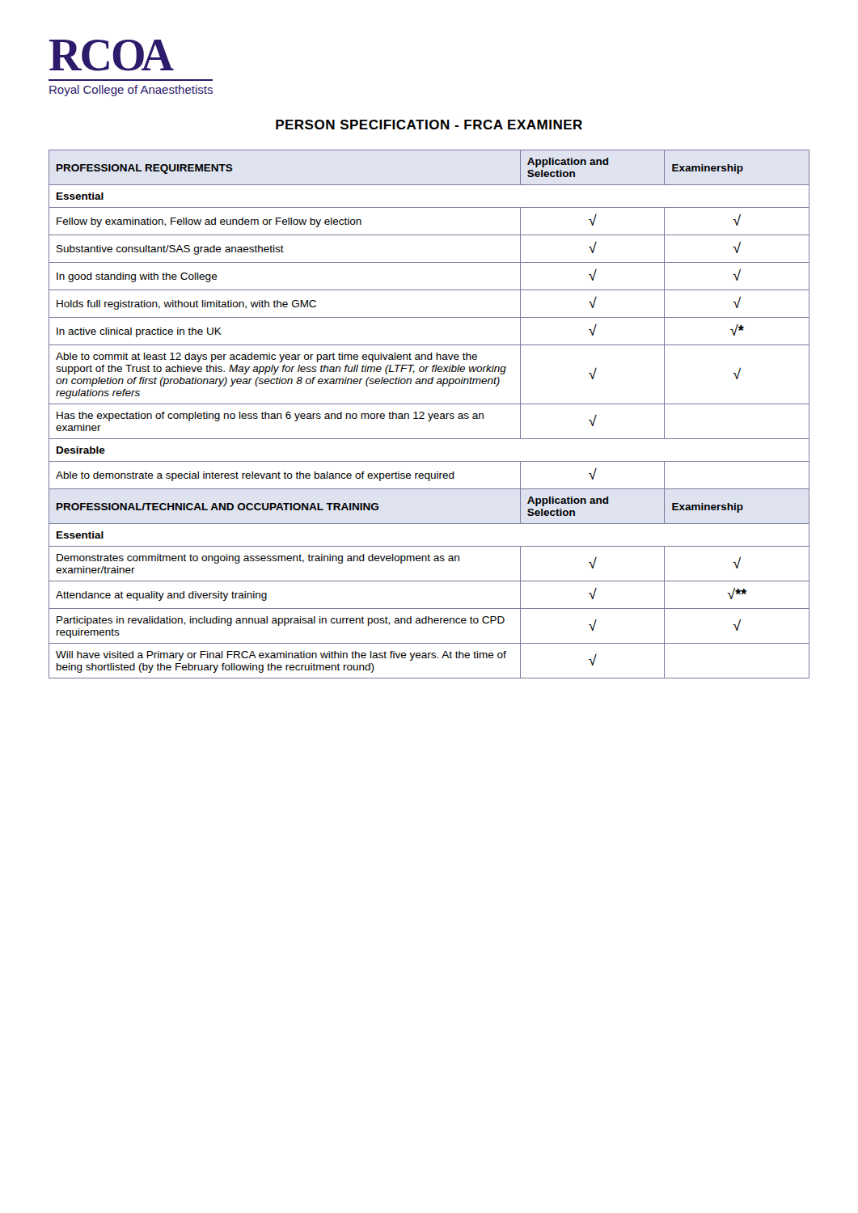RCOA
Royal College of Anaesthetists
PERSON SPECIFICATION - FRCA EXAMINER
| PROFESSIONAL REQUIREMENTS | Application and Selection | Examinership |
| --- | --- | --- |
| Essential |
| Fellow by examination, Fellow ad eundem or Fellow by election | √ | √ |
| Substantive consultant/SAS grade anaesthetist | √ | √ |
| In good standing with the College | √ | √ |
| Holds full registration, without limitation, with the GMC | √ | √ |
| In active clinical practice in the UK | √ | √ * |
| Able to commit at least 12 days per academic year or part time equivalent and have the support of the Trust to achieve this. May apply for less than full time (LTFT, or flexible working on completion of first (probationary) year (section 8 of examiner (selection and appointment) regulations refers | √ | √ |
| Has the expectation of completing no less than 6 years and no more than 12 years as an examiner | √ | |
| Desirable |
| Able to demonstrate a special interest relevant to the balance of expertise required | √ | |
| PROFESSIONAL/TECHNICAL AND OCCUPATIONAL TRAINING | Application and Selection | Examinership |
| Essential |
| Demonstrates commitment to ongoing assessment, training and development as an examiner/trainer | √ | √ |
| Attendance at equality and diversity training | √ | √ ** |
| Participates in revalidation, including annual appraisal in current post, and adherence to CPD requirements | √ | √ |
| Will have visited a Primary or Final FRCA examination within the last five years. At the time of being shortlisted (by the February following the recruitment round) | √ | |